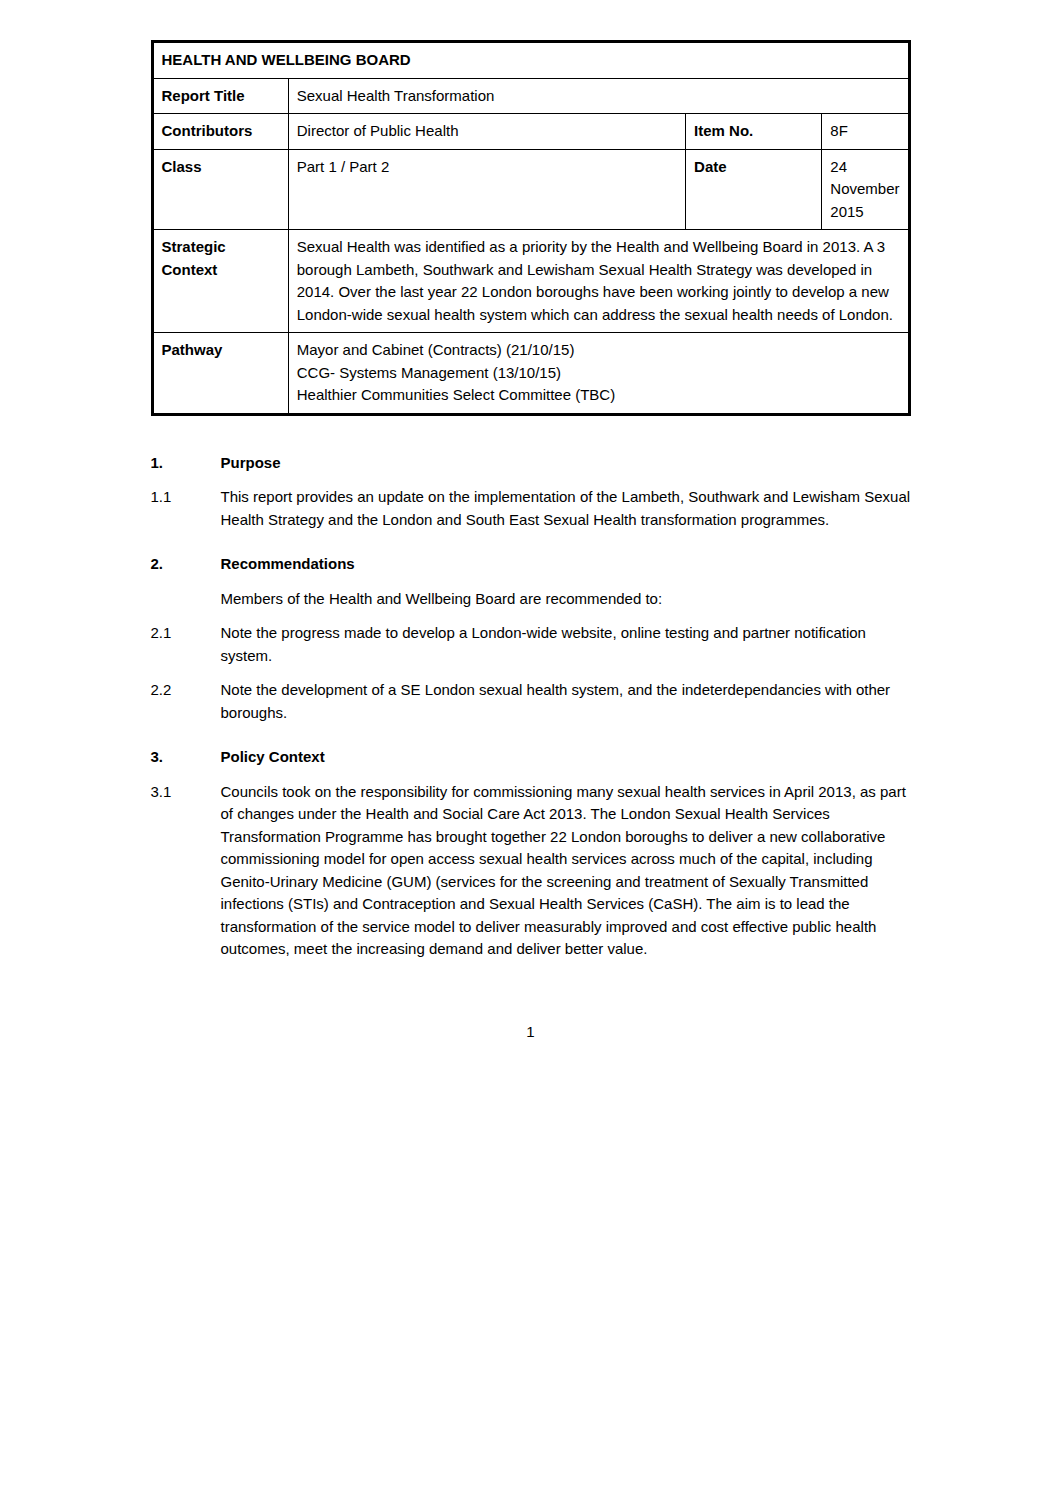| HEALTH AND WELLBEING BOARD |
| Report Title | Sexual Health Transformation |
| Contributors | Director of Public Health | Item No. | 8F |
| Class | Part 1 / Part 2 | Date | 24 November 2015 |
| Strategic Context | Sexual Health was identified as a priority by the Health and Wellbeing Board in 2013. A 3 borough Lambeth, Southwark and Lewisham Sexual Health Strategy was developed in 2014. Over the last year 22 London boroughs have been working jointly to develop a new London-wide sexual health system which can address the sexual health needs of London. |
| Pathway | Mayor and Cabinet (Contracts) (21/10/15) CCG- Systems Management (13/10/15) Healthier Communities Select Committee (TBC) |
1. Purpose
1.1 This report provides an update on the implementation of the Lambeth, Southwark and Lewisham Sexual Health Strategy and the London and South East Sexual Health transformation programmes.
2. Recommendations
Members of the Health and Wellbeing Board are recommended to:
2.1 Note the progress made to develop a London-wide website, online testing and partner notification system.
2.2 Note the development of a SE London sexual health system, and the indeterdependancies with other boroughs.
3. Policy Context
3.1 Councils took on the responsibility for commissioning many sexual health services in April 2013, as part of changes under the Health and Social Care Act 2013. The London Sexual Health Services Transformation Programme has brought together 22 London boroughs to deliver a new collaborative commissioning model for open access sexual health services across much of the capital, including Genito-Urinary Medicine (GUM) (services for the screening and treatment of Sexually Transmitted infections (STIs) and Contraception and Sexual Health Services (CaSH). The aim is to lead the transformation of the service model to deliver measurably improved and cost effective public health outcomes, meet the increasing demand and deliver better value.
1